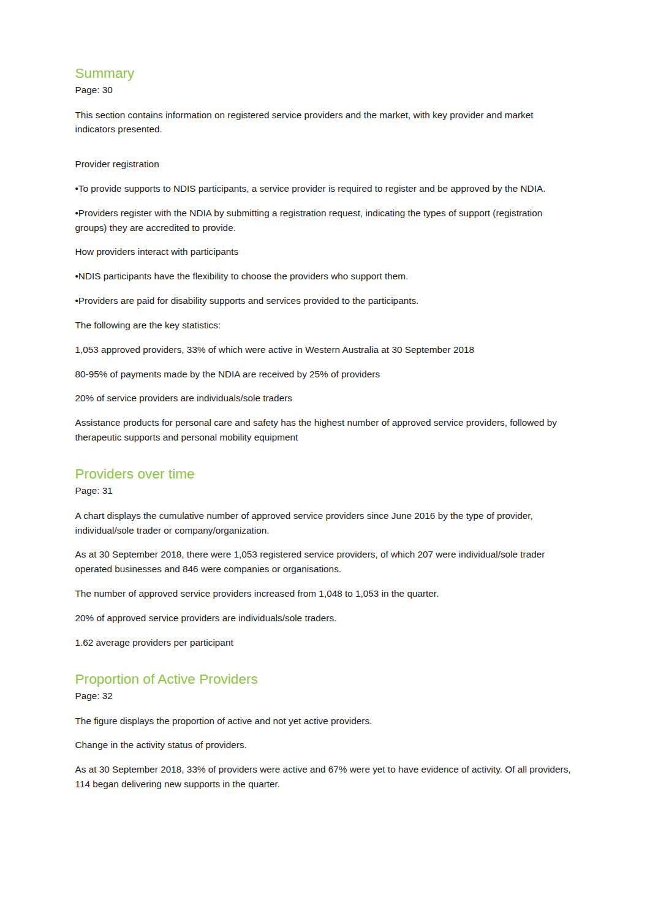Summary
Page: 30
This section contains information on registered service providers and the market, with key provider and market indicators presented.
Provider registration
•To provide supports to NDIS participants, a service provider is required to register and be approved by the NDIA.
•Providers register with the NDIA by submitting a registration request, indicating the types of support (registration groups) they are accredited to provide.
How providers interact with participants
•NDIS participants have the flexibility to choose the providers who support them.
•Providers are paid for disability supports and services provided to the participants.
The following are the key statistics:
1,053 approved providers, 33% of which were active in Western Australia at 30 September 2018
80-95% of payments made by the NDIA are received by 25% of providers
20% of service providers are individuals/sole traders
Assistance products for personal care and safety has the highest number of approved service providers, followed by therapeutic supports and personal mobility equipment
Providers over time
Page: 31
A chart displays the cumulative number of approved service providers since June 2016 by the type of provider, individual/sole trader or company/organization.
As at 30 September 2018, there were 1,053 registered service providers, of which 207 were individual/sole trader operated businesses and 846 were companies or organisations.
The number of approved service providers increased from 1,048 to 1,053 in the quarter.
20% of approved service providers are individuals/sole traders.
1.62 average providers per participant
Proportion of Active Providers
Page: 32
The figure displays the proportion of active and not yet active providers.
Change in the activity status of providers.
As at 30 September 2018, 33% of providers were active and 67% were yet to have evidence of activity. Of all providers, 114 began delivering new supports in the quarter.